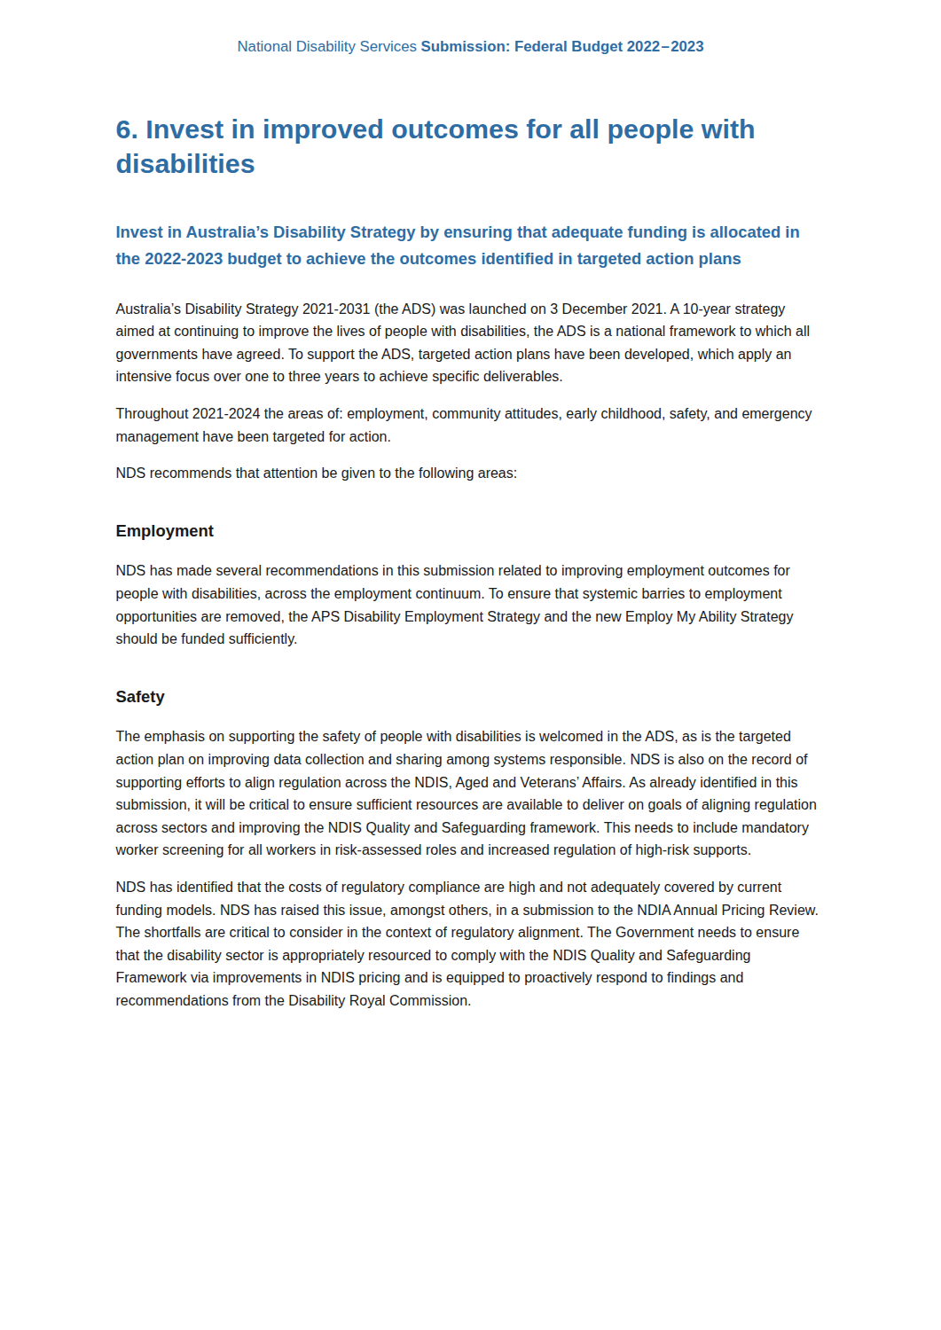National Disability Services Submission: Federal Budget 2022 – 2023
6. Invest in improved outcomes for all people with disabilities
Invest in Australia’s Disability Strategy by ensuring that adequate funding is allocated in the 2022-2023 budget to achieve the outcomes identified in targeted action plans
Australia’s Disability Strategy 2021-2031 (the ADS) was launched on 3 December 2021. A 10-year strategy aimed at continuing to improve the lives of people with disabilities, the ADS is a national framework to which all governments have agreed. To support the ADS, targeted action plans have been developed, which apply an intensive focus over one to three years to achieve specific deliverables.
Throughout 2021-2024 the areas of: employment, community attitudes, early childhood, safety, and emergency management have been targeted for action.
NDS recommends that attention be given to the following areas:
Employment
NDS has made several recommendations in this submission related to improving employment outcomes for people with disabilities, across the employment continuum. To ensure that systemic barries to employment opportunities are removed, the APS Disability Employment Strategy and the new Employ My Ability Strategy should be funded sufficiently.
Safety
The emphasis on supporting the safety of people with disabilities is welcomed in the ADS, as is the targeted action plan on improving data collection and sharing among systems responsible. NDS is also on the record of supporting efforts to align regulation across the NDIS, Aged and Veterans’ Affairs. As already identified in this submission, it will be critical to ensure sufficient resources are available to deliver on goals of aligning regulation across sectors and improving the NDIS Quality and Safeguarding framework. This needs to include mandatory worker screening for all workers in risk-assessed roles and increased regulation of high-risk supports.
NDS has identified that the costs of regulatory compliance are high and not adequately covered by current funding models. NDS has raised this issue, amongst others, in a submission to the NDIA Annual Pricing Review. The shortfalls are critical to consider in the context of regulatory alignment. The Government needs to ensure that the disability sector is appropriately resourced to comply with the NDIS Quality and Safeguarding Framework via improvements in NDIS pricing and is equipped to proactively respond to findings and recommendations from the Disability Royal Commission.